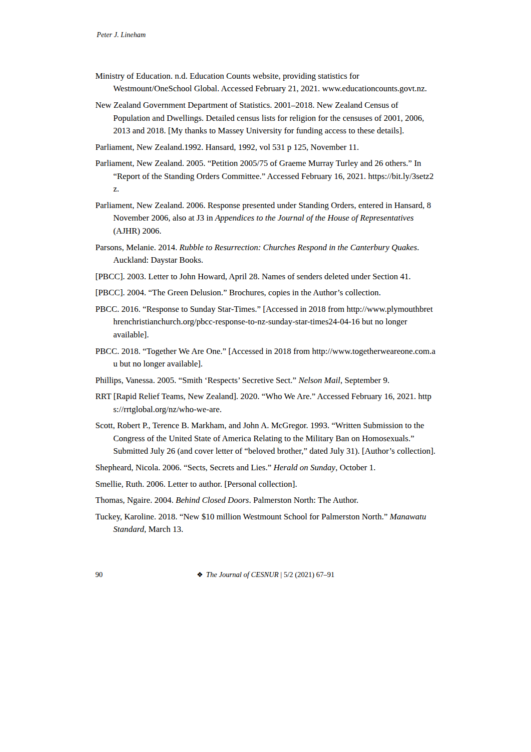Peter J. Lineham
Ministry of Education. n.d. Education Counts website, providing statistics for Westmount/OneSchool Global. Accessed February 21, 2021. www.educationcounts.govt.nz.
New Zealand Government Department of Statistics. 2001–2018. New Zealand Census of Population and Dwellings. Detailed census lists for religion for the censuses of 2001, 2006, 2013 and 2018. [My thanks to Massey University for funding access to these details].
Parliament, New Zealand.1992. Hansard, 1992, vol 531 p 125, November 11.
Parliament, New Zealand. 2005. “Petition 2005/75 of Graeme Murray Turley and 26 others.” In “Report of the Standing Orders Committee.” Accessed February 16, 2021. https://bit.ly/3setz2z.
Parliament, New Zealand. 2006. Response presented under Standing Orders, entered in Hansard, 8 November 2006, also at J3 in Appendices to the Journal of the House of Representatives (AJHR) 2006.
Parsons, Melanie. 2014. Rubble to Resurrection: Churches Respond in the Canterbury Quakes. Auckland: Daystar Books.
[PBCC]. 2003. Letter to John Howard, April 28. Names of senders deleted under Section 41.
[PBCC]. 2004. “The Green Delusion.” Brochures, copies in the Author’s collection.
PBCC. 2016. “Response to Sunday Star-Times.” [Accessed in 2018 from http://www.plymouthbrethrenchristianchurch.org/pbcc-response-to-nz-sunday-star-times24-04-16 but no longer available].
PBCC. 2018. “Together We Are One.” [Accessed in 2018 from http://www.togetherweareone.com.au but no longer available].
Phillips, Vanessa. 2005. “Smith ‘Respects’ Secretive Sect.” Nelson Mail, September 9.
RRT [Rapid Relief Teams, New Zealand]. 2020. “Who We Are.” Accessed February 16, 2021. https://rrtglobal.org/nz/who-we-are.
Scott, Robert P., Terence B. Markham, and John A. McGregor. 1993. “Written Submission to the Congress of the United State of America Relating to the Military Ban on Homosexuals.” Submitted July 26 (and cover letter of “beloved brother,” dated July 31). [Author’s collection].
Shepheard, Nicola. 2006. “Sects, Secrets and Lies.” Herald on Sunday, October 1.
Smellie, Ruth. 2006. Letter to author. [Personal collection].
Thomas, Ngaire. 2004. Behind Closed Doors. Palmerston North: The Author.
Tuckey, Karoline. 2018. “New $10 million Westmount School for Palmerston North.” Manawatu Standard, March 13.
90
❖The Journal of CESNUR | 5/2 (2021) 67–91